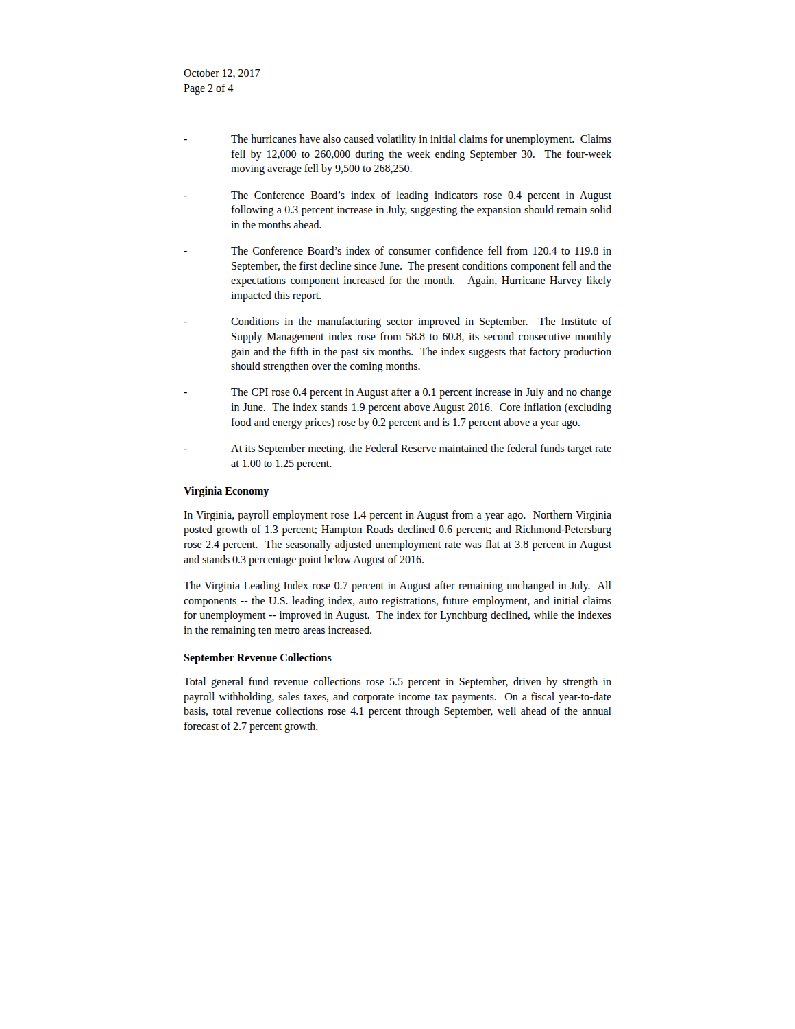October 12, 2017
Page 2 of 4
The hurricanes have also caused volatility in initial claims for unemployment. Claims fell by 12,000 to 260,000 during the week ending September 30. The four-week moving average fell by 9,500 to 268,250.
The Conference Board’s index of leading indicators rose 0.4 percent in August following a 0.3 percent increase in July, suggesting the expansion should remain solid in the months ahead.
The Conference Board’s index of consumer confidence fell from 120.4 to 119.8 in September, the first decline since June. The present conditions component fell and the expectations component increased for the month. Again, Hurricane Harvey likely impacted this report.
Conditions in the manufacturing sector improved in September. The Institute of Supply Management index rose from 58.8 to 60.8, its second consecutive monthly gain and the fifth in the past six months. The index suggests that factory production should strengthen over the coming months.
The CPI rose 0.4 percent in August after a 0.1 percent increase in July and no change in June. The index stands 1.9 percent above August 2016. Core inflation (excluding food and energy prices) rose by 0.2 percent and is 1.7 percent above a year ago.
At its September meeting, the Federal Reserve maintained the federal funds target rate at 1.00 to 1.25 percent.
Virginia Economy
In Virginia, payroll employment rose 1.4 percent in August from a year ago. Northern Virginia posted growth of 1.3 percent; Hampton Roads declined 0.6 percent; and Richmond-Petersburg rose 2.4 percent. The seasonally adjusted unemployment rate was flat at 3.8 percent in August and stands 0.3 percentage point below August of 2016.
The Virginia Leading Index rose 0.7 percent in August after remaining unchanged in July. All components -- the U.S. leading index, auto registrations, future employment, and initial claims for unemployment -- improved in August. The index for Lynchburg declined, while the indexes in the remaining ten metro areas increased.
September Revenue Collections
Total general fund revenue collections rose 5.5 percent in September, driven by strength in payroll withholding, sales taxes, and corporate income tax payments. On a fiscal year-to-date basis, total revenue collections rose 4.1 percent through September, well ahead of the annual forecast of 2.7 percent growth.